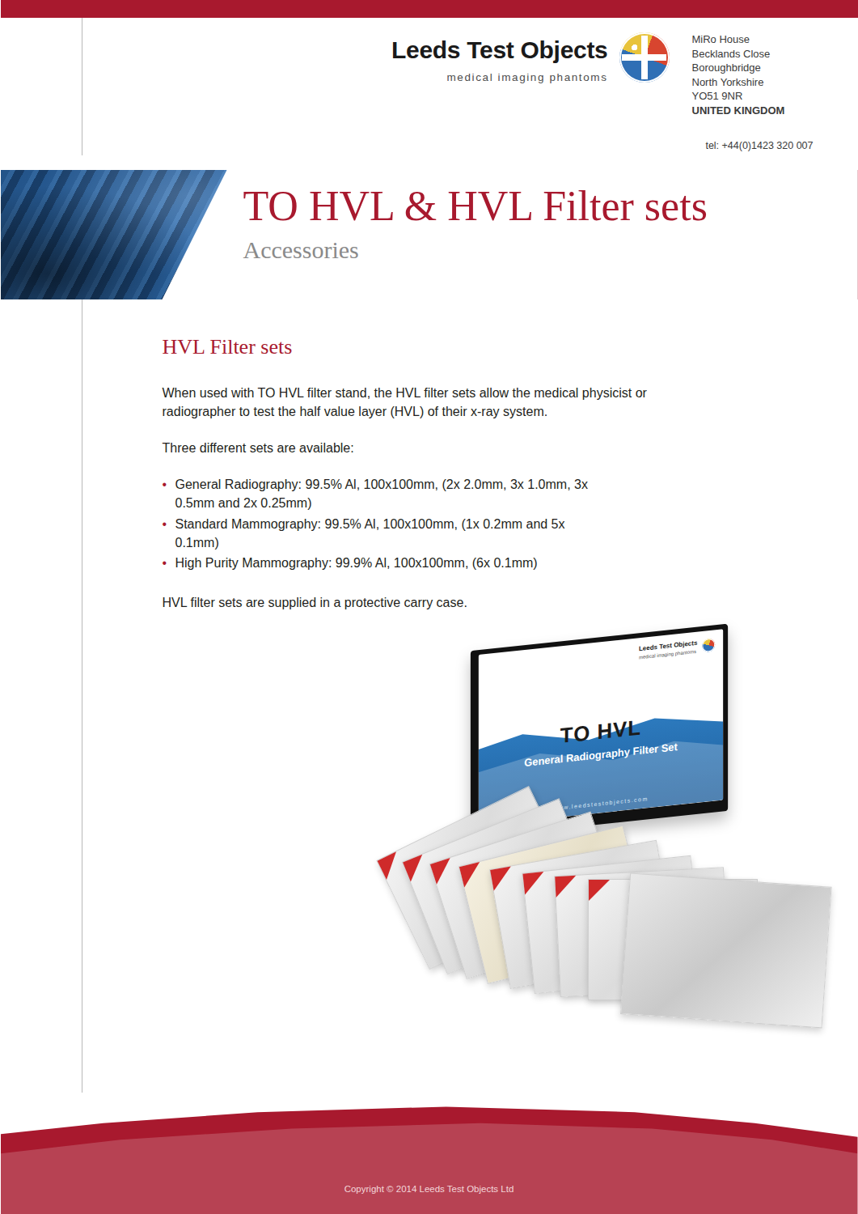Leeds Test Objects
medical imaging phantoms
MiRo House
Becklands Close
Boroughbridge
North Yorkshire
YO51 9NR
UNITED KINGDOM
tel: +44(0)1423 320 007
TO HVL & HVL Filter sets
Accessories
HVL Filter sets
When used with TO HVL filter stand, the HVL filter sets allow the medical physicist or radiographer to test the half value layer (HVL) of their x-ray system.
Three different sets are available:
General Radiography: 99.5% Al, 100x100mm, (2x 2.0mm, 3x 1.0mm, 3x 0.5mm and 2x 0.25mm)
Standard Mammography: 99.5% Al, 100x100mm, (1x 0.2mm and 5x 0.1mm)
High Purity Mammography: 99.9% Al, 100x100mm, (6x 0.1mm)
HVL filter sets are supplied in a protective carry case.
Leeds Test Objectsmedical imaging phantoms
TO HVL
General Radiography Filter Set
www.leedstestobjects.com
Copyright © 2014 Leeds Test Objects Ltd